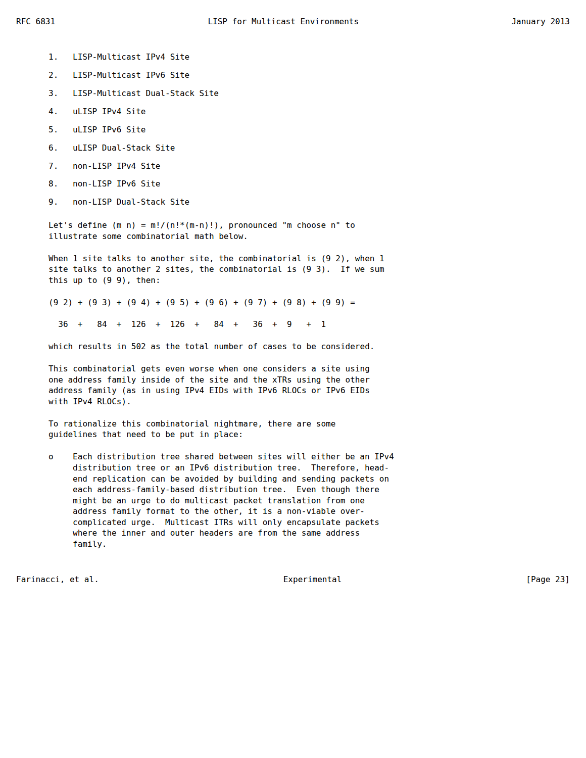RFC 6831 LISP for Multicast Environments January 2013
1. LISP-Multicast IPv4 Site
2. LISP-Multicast IPv6 Site
3. LISP-Multicast Dual-Stack Site
4. uLISP IPv4 Site
5. uLISP IPv6 Site
6. uLISP Dual-Stack Site
7. non-LISP IPv4 Site
8. non-LISP IPv6 Site
9. non-LISP Dual-Stack Site
Let's define (m n) = m!/(n!*(m-n)!), pronounced "m choose n" to illustrate some combinatorial math below.
When 1 site talks to another site, the combinatorial is (9 2), when 1 site talks to another 2 sites, the combinatorial is (9 3). If we sum this up to (9 9), then:
(9 2) + (9 3) + (9 4) + (9 5) + (9 6) + (9 7) + (9 8) + (9 9) =

  36  +   84  +  126  +  126  +   84  +   36  +  9   +  1
which results in 502 as the total number of cases to be considered.
This combinatorial gets even worse when one considers a site using one address family inside of the site and the xTRs using the other address family (as in using IPv4 EIDs with IPv6 RLOCs or IPv6 EIDs with IPv4 RLOCs).
To rationalize this combinatorial nightmare, there are some guidelines that need to be put in place:
Each distribution tree shared between sites will either be an IPv4 distribution tree or an IPv6 distribution tree. Therefore, head- end replication can be avoided by building and sending packets on each address-family-based distribution tree. Even though there might be an urge to do multicast packet translation from one address family format to the other, it is a non-viable over- complicated urge. Multicast ITRs will only encapsulate packets where the inner and outer headers are from the same address family.
Farinacci, et al. Experimental [Page 23]